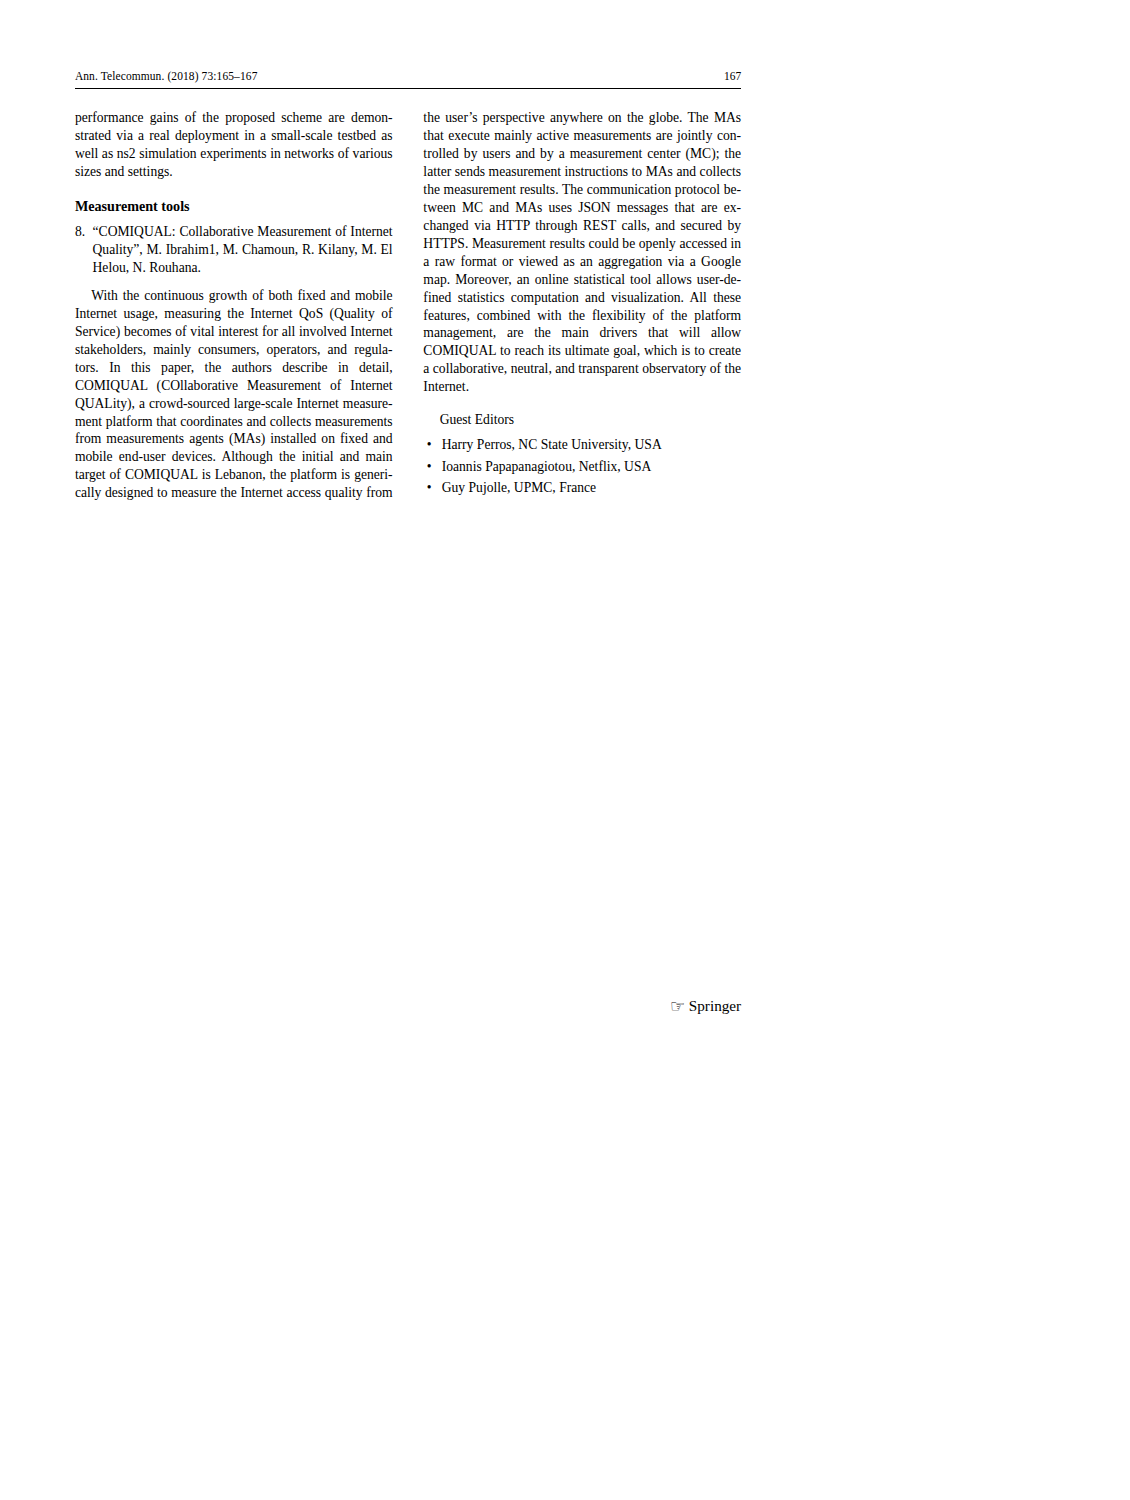Ann. Telecommun. (2018) 73:165–167
167
performance gains of the proposed scheme are demonstrated via a real deployment in a small-scale testbed as well as ns2 simulation experiments in networks of various sizes and settings.
Measurement tools
8.
“COMIQUAL: Collaborative Measurement of Internet Quality”, M. Ibrahim1, M. Chamoun, R. Kilany, M. El Helou, N. Rouhana.
With the continuous growth of both fixed and mobile Internet usage, measuring the Internet QoS (Quality of Service) becomes of vital interest for all involved Internet stakeholders, mainly consumers, operators, and regulators. In this paper, the authors describe in detail, COMIQUAL (COllaborative Measurement of Internet QUALity), a crowd-sourced large-scale Internet measurement platform that coordinates and collects measurements from measurements agents (MAs) installed on fixed and mobile end-user devices. Although the initial and main target of COMIQUAL is Lebanon, the platform is generically designed to measure the Internet access quality from the user’s perspective anywhere on the globe. The MAs that execute mainly active measurements are jointly controlled by users and by a measurement center (MC); the latter sends measurement instructions to MAs and collects the measurement results. The communication protocol between MC and MAs uses JSON messages that are exchanged via HTTP through REST calls, and secured by HTTPS. Measurement results could be openly accessed in a raw format or viewed as an aggregation via a Google map. Moreover, an online statistical tool allows user-defined statistics computation and visualization. All these features, combined with the flexibility of the platform management, are the main drivers that will allow COMIQUAL to reach its ultimate goal, which is to create a collaborative, neutral, and transparent observatory of the Internet.
Guest Editors
Harry Perros, NC State University, USA
Ioannis Papapanagiotou, Netflix, USA
Guy Pujolle, UPMC, France
☞ Springer